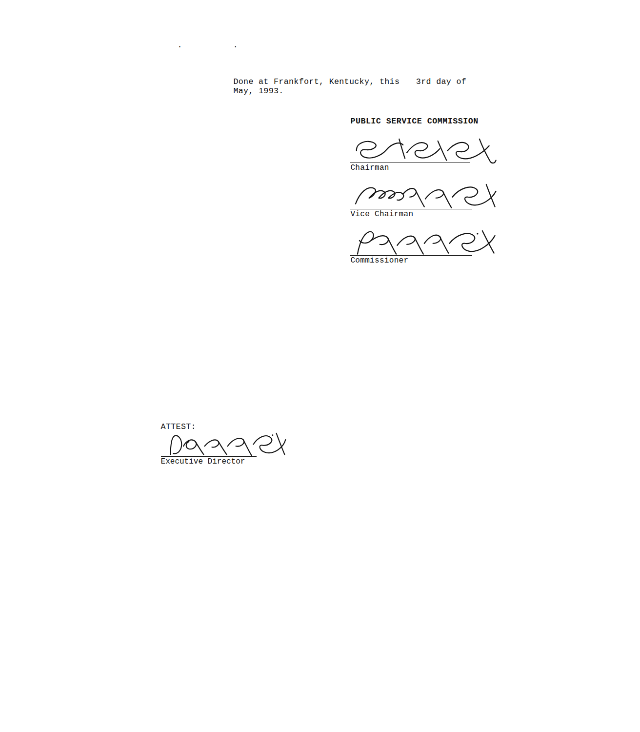· ·
Done at Frankfort, Kentucky, this 3rd day of May, 1993.
PUBLIC SERVICE COMMISSION
Chairman
Vice Chairman
Commissioner
ATTEST:
Executive Director